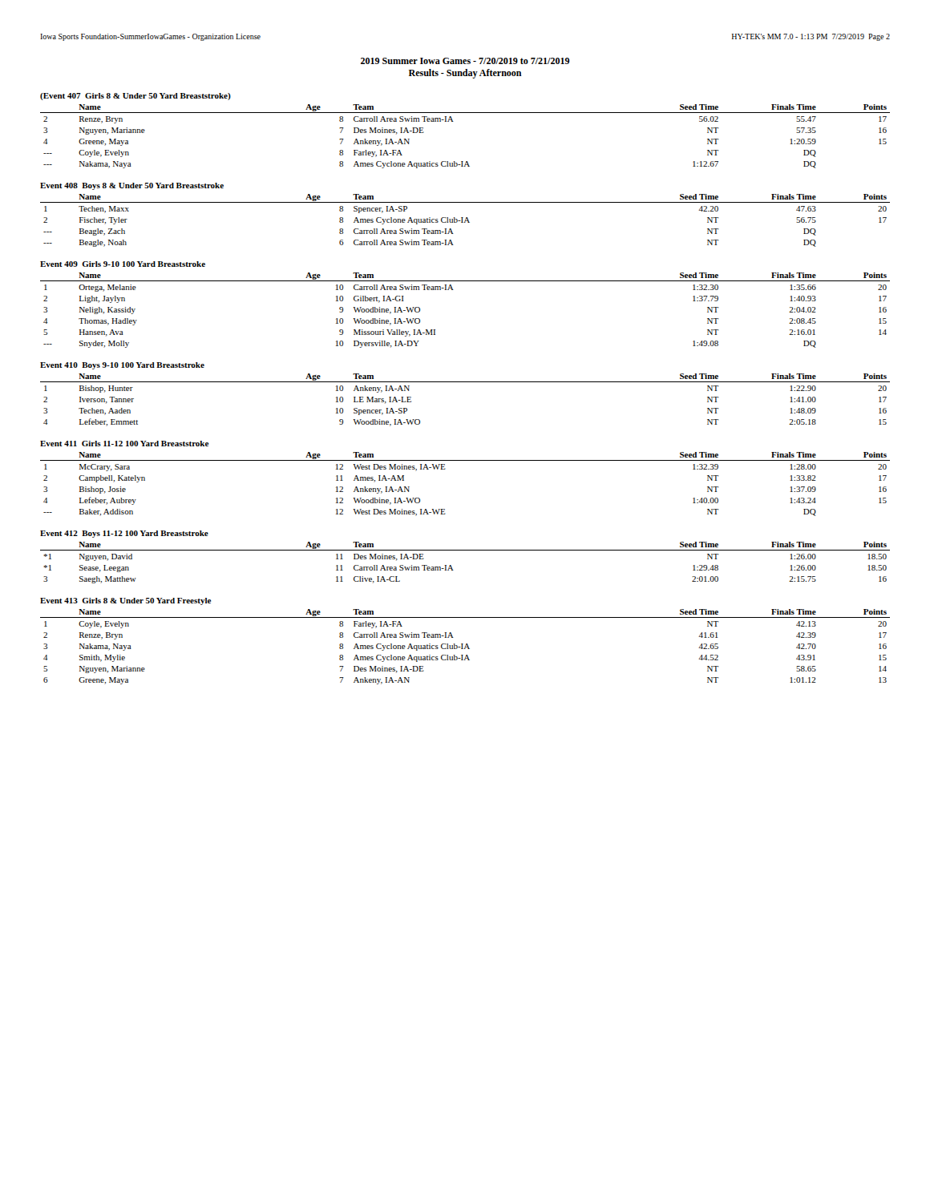Iowa Sports Foundation-SummerIowaGames - Organization License HY-TEK's MM 7.0 - 1:13 PM 7/29/2019 Page 2
2019 Summer Iowa Games - 7/20/2019 to 7/21/2019
Results - Sunday Afternoon
(Event 407 Girls 8 & Under 50 Yard Breaststroke)
| | Name | Age | Team | Seed Time | Finals Time | Points |
| --- | --- | --- | --- | --- | --- | --- |
| 2 | Renze, Bryn | 8 | Carroll Area Swim Team-IA | 56.02 | 55.47 | 17 |
| 3 | Nguyen, Marianne | 7 | Des Moines, IA-DE | NT | 57.35 | 16 |
| 4 | Greene, Maya | 7 | Ankeny, IA-AN | NT | 1:20.59 | 15 |
| --- | Coyle, Evelyn | 8 | Farley, IA-FA | NT | DQ | |
| --- | Nakama, Naya | 8 | Ames Cyclone Aquatics Club-IA | 1:12.67 | DQ | |
Event 408 Boys 8 & Under 50 Yard Breaststroke
| | Name | Age | Team | Seed Time | Finals Time | Points |
| --- | --- | --- | --- | --- | --- | --- |
| 1 | Techen, Maxx | 8 | Spencer, IA-SP | 42.20 | 47.63 | 20 |
| 2 | Fischer, Tyler | 8 | Ames Cyclone Aquatics Club-IA | NT | 56.75 | 17 |
| --- | Beagle, Zach | 8 | Carroll Area Swim Team-IA | NT | DQ | |
| --- | Beagle, Noah | 6 | Carroll Area Swim Team-IA | NT | DQ | |
Event 409 Girls 9-10 100 Yard Breaststroke
| | Name | Age | Team | Seed Time | Finals Time | Points |
| --- | --- | --- | --- | --- | --- | --- |
| 1 | Ortega, Melanie | 10 | Carroll Area Swim Team-IA | 1:32.30 | 1:35.66 | 20 |
| 2 | Light, Jaylyn | 10 | Gilbert, IA-GI | 1:37.79 | 1:40.93 | 17 |
| 3 | Neligh, Kassidy | 9 | Woodbine, IA-WO | NT | 2:04.02 | 16 |
| 4 | Thomas, Hadley | 10 | Woodbine, IA-WO | NT | 2:08.45 | 15 |
| 5 | Hansen, Ava | 9 | Missouri Valley, IA-MI | NT | 2:16.01 | 14 |
| --- | Snyder, Molly | 10 | Dyersville, IA-DY | 1:49.08 | DQ | |
Event 410 Boys 9-10 100 Yard Breaststroke
| | Name | Age | Team | Seed Time | Finals Time | Points |
| --- | --- | --- | --- | --- | --- | --- |
| 1 | Bishop, Hunter | 10 | Ankeny, IA-AN | NT | 1:22.90 | 20 |
| 2 | Iverson, Tanner | 10 | LE Mars, IA-LE | NT | 1:41.00 | 17 |
| 3 | Techen, Aaden | 10 | Spencer, IA-SP | NT | 1:48.09 | 16 |
| 4 | Lefeber, Emmett | 9 | Woodbine, IA-WO | NT | 2:05.18 | 15 |
Event 411 Girls 11-12 100 Yard Breaststroke
| | Name | Age | Team | Seed Time | Finals Time | Points |
| --- | --- | --- | --- | --- | --- | --- |
| 1 | McCrary, Sara | 12 | West Des Moines, IA-WE | 1:32.39 | 1:28.00 | 20 |
| 2 | Campbell, Katelyn | 11 | Ames, IA-AM | NT | 1:33.82 | 17 |
| 3 | Bishop, Josie | 12 | Ankeny, IA-AN | NT | 1:37.09 | 16 |
| 4 | Lefeber, Aubrey | 12 | Woodbine, IA-WO | 1:40.00 | 1:43.24 | 15 |
| --- | Baker, Addison | 12 | West Des Moines, IA-WE | NT | DQ | |
Event 412 Boys 11-12 100 Yard Breaststroke
| | Name | Age | Team | Seed Time | Finals Time | Points |
| --- | --- | --- | --- | --- | --- | --- |
| *1 | Nguyen, David | 11 | Des Moines, IA-DE | NT | 1:26.00 | 18.50 |
| *1 | Sease, Leegan | 11 | Carroll Area Swim Team-IA | 1:29.48 | 1:26.00 | 18.50 |
| 3 | Saegh, Matthew | 11 | Clive, IA-CL | 2:01.00 | 2:15.75 | 16 |
Event 413 Girls 8 & Under 50 Yard Freestyle
| | Name | Age | Team | Seed Time | Finals Time | Points |
| --- | --- | --- | --- | --- | --- | --- |
| 1 | Coyle, Evelyn | 8 | Farley, IA-FA | NT | 42.13 | 20 |
| 2 | Renze, Bryn | 8 | Carroll Area Swim Team-IA | 41.61 | 42.39 | 17 |
| 3 | Nakama, Naya | 8 | Ames Cyclone Aquatics Club-IA | 42.65 | 42.70 | 16 |
| 4 | Smith, Mylie | 8 | Ames Cyclone Aquatics Club-IA | 44.52 | 43.91 | 15 |
| 5 | Nguyen, Marianne | 7 | Des Moines, IA-DE | NT | 58.65 | 14 |
| 6 | Greene, Maya | 7 | Ankeny, IA-AN | NT | 1:01.12 | 13 |